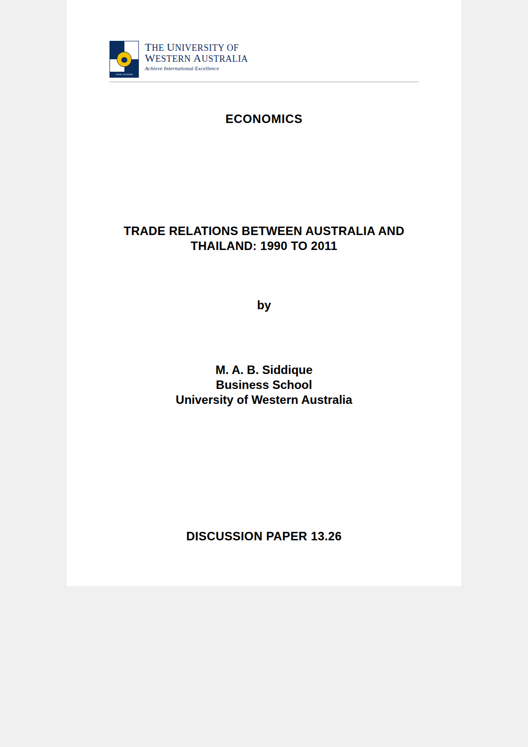SEEK WISDOM
THE UNIVERSITY OF
WESTERN AUSTRALIA
Achieve International Excellence
ECONOMICS
TRADE RELATIONS BETWEEN AUSTRALIA AND
THAILAND: 1990 TO 2011
by
M. A. B. Siddique
Business School
University of Western Australia
DISCUSSION PAPER 13.26